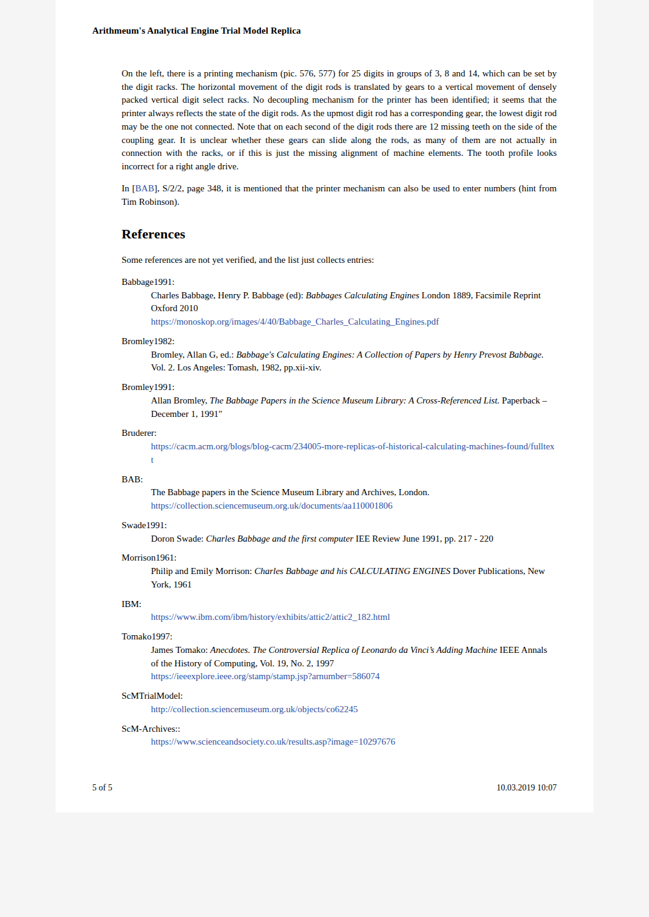Arithmeum's Analytical Engine Trial Model Replica
On the left, there is a printing mechanism (pic. 576, 577) for 25 digits in groups of 3, 8 and 14, which can be set by the digit racks. The horizontal movement of the digit rods is translated by gears to a vertical movement of densely packed vertical digit select racks. No decoupling mechanism for the printer has been identified; it seems that the printer always reflects the state of the digit rods. As the upmost digit rod has a corresponding gear, the lowest digit rod may be the one not connected. Note that on each second of the digit rods there are 12 missing teeth on the side of the coupling gear. It is unclear whether these gears can slide along the rods, as many of them are not actually in connection with the racks, or if this is just the missing alignment of machine elements. The tooth profile looks incorrect for a right angle drive.
In [BAB], S/2/2, page 348, it is mentioned that the printer mechanism can also be used to enter numbers (hint from Tim Robinson).
References
Some references are not yet verified, and the list just collects entries:
Babbage1991:
Charles Babbage, Henry P. Babbage (ed): Babbages Calculating Engines London 1889, Facsimile Reprint Oxford 2010
https://monoskop.org/images/4/40/Babbage_Charles_Calculating_Engines.pdf
Bromley1982:
Bromley, Allan G, ed.: Babbage's Calculating Engines: A Collection of Papers by Henry Prevost Babbage. Vol. 2. Los Angeles: Tomash, 1982, pp.xii-xiv.
Bromley1991:
Allan Bromley, The Babbage Papers in the Science Museum Library: A Cross-Referenced List. Paperback – December 1, 1991"
Bruderer:
https://cacm.acm.org/blogs/blog-cacm/234005-more-replicas-of-historical-calculating-machines-found/fulltext
BAB:
The Babbage papers in the Science Museum Library and Archives, London.
https://collection.sciencemuseum.org.uk/documents/aa110001806
Swade1991:
Doron Swade: Charles Babbage and the first computer IEE Review June 1991, pp. 217 - 220
Morrison1961:
Philip and Emily Morrison: Charles Babbage and his CALCULATING ENGINES Dover Publications, New York, 1961
IBM:
https://www.ibm.com/ibm/history/exhibits/attic2/attic2_182.html
Tomako1997:
James Tomako: Anecdotes. The Controversial Replica of Leonardo da Vinci’s Adding Machine IEEE Annals of the History of Computing, Vol. 19, No. 2, 1997
https://ieeexplore.ieee.org/stamp/stamp.jsp?arnumber=586074
ScMTrialModel:
http://collection.sciencemuseum.org.uk/objects/co62245
ScM-Archives::
https://www.scienceandsociety.co.uk/results.asp?image=10297676
5 of 5 10.03.2019 10:07